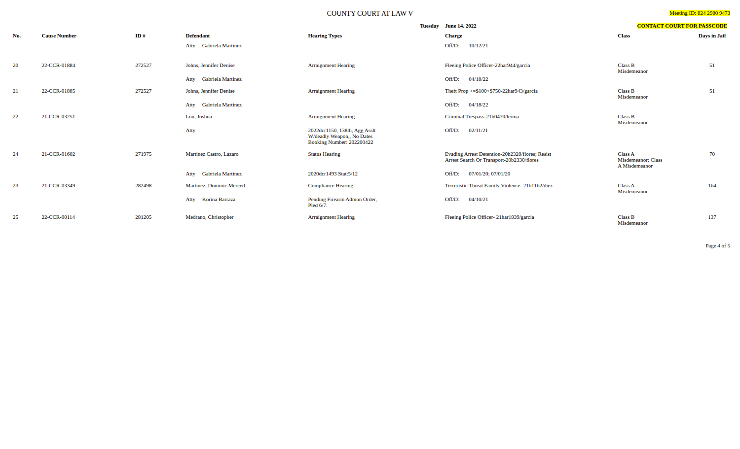COUNTY COURT AT LAW V
Meeting ID: 824 2980 9473
| | | | | Tuesday | June 14, 2022 | CONTACT COURT FOR PASSCODE |
| --- | --- | --- | --- | --- | --- | --- |
| No. | Cause Number | ID # | Defendant | Hearing Types | Charge | Class | Days in Jail |
| | | | Atty Gabriela Martinez | | Off/D: 10/12/21 | | |
| 20 | 22-CCR-01884 | 272527 | Johns, Jennifer Denise | Arraignment Hearing | Fleeing Police Officer-22har944/garcia | Class B Misdemeanor | 51 |
| | | | Atty Gabriela Martinez | | Off/D: 04/18/22 | | |
| 21 | 22-CCR-01885 | 272527 | Johns, Jennifer Denise | Arraignment Hearing | Theft Prop >=$100<$750-22har943/garcia | Class B Misdemeanor | 51 |
| | | | Atty Gabriela Martinez | | Off/D: 04/18/22 | | |
| 22 | 21-CCR-03251 | | Lou, Joshua | Arraignment Hearing | Criminal Trespass-21b0470/lerma | Class B Misdemeanor | |
| | | | Atty | 2022dcr1150, 138th, Agg Asslt W/deadly Weapon,, No Dates Booking Number: 202200422 | Off/D: 02/11/21 | | |
| 24 | 21-CCR-01602 | 271975 | Martinez Castro, Lazaro | Status Hearing | Evading Arrest Detention-20b2328/flores; Resist Arrest Search Or Transport-20b2330/flores | Class A Misdemeanor; Class A Misdemeanor | 70 |
| | | | Atty Gabriela Martinez | 2020dcr1493 Stat:5/12 | Off/D: 07/01/20; 07/01/20 | | |
| 23 | 21-CCR-03349 | 282498 | Martinez, Dominic Merced | Compliance Hearing | Terroristic Threat Family Violence- 21b1162/diez | Class A Misdemeanor | 164 |
| | | | Atty Korina Barraza | Pending Firearm Admon Order, Pled 6/7. | Off/D: 04/10/21 | | |
| 25 | 22-CCR-00114 | 281205 | Medrano, Christopher | Arraignment Hearing | Fleeing Police Officer- 21har1839/garcia | Class B Misdemeanor | 137 |
Page 4 of 5